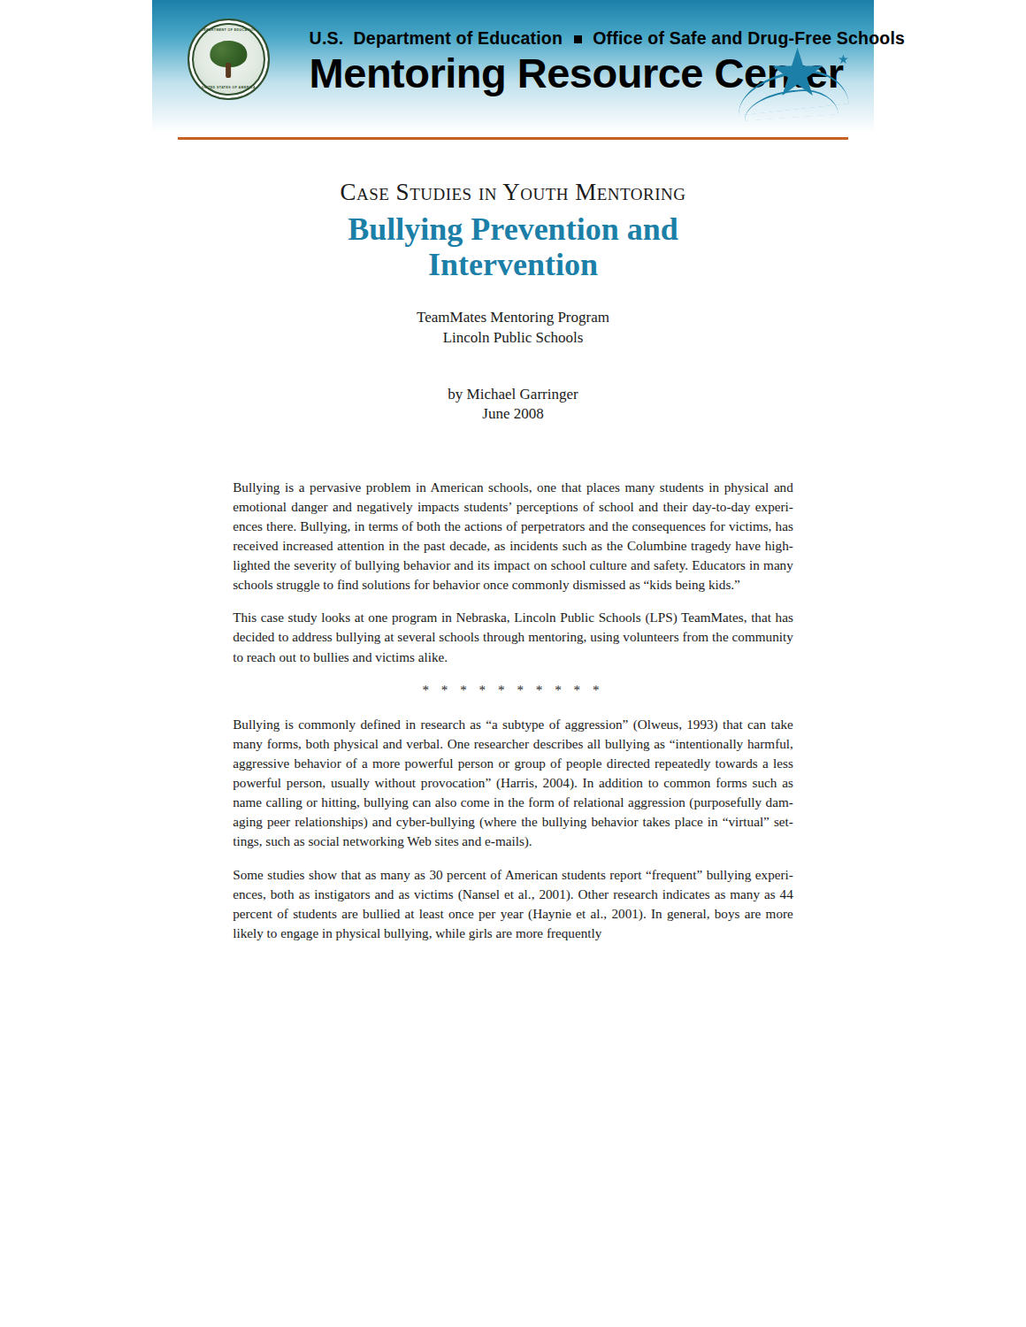Department of Education
United States of America
U.S. Department of Education Office of Safe and Drug-Free Schools
Mentoring Resource Center
Case Studies in Youth Mentoring
Bullying Prevention and
Intervention
TeamMates Mentoring Program
Lincoln Public Schools
by Michael Garringer
June 2008
Bullying is a pervasive problem in American schools, one that places many students in physical and emotional danger and negatively impacts students’ perceptions of school and their day-to-day experiences there. Bullying, in terms of both the actions of perpetrators and the consequences for victims, has received increased attention in the past decade, as incidents such as the Columbine tragedy have highlighted the severity of bullying behavior and its impact on school culture and safety. Educators in many schools struggle to find solutions for behavior once commonly dismissed as “kids being kids.”
This case study looks at one program in Nebraska, Lincoln Public Schools (LPS) TeamMates, that has decided to address bullying at several schools through mentoring, using volunteers from the community to reach out to bullies and victims alike.
* * * * * * * * * *
Bullying is commonly defined in research as “a subtype of aggression” (Olweus, 1993) that can take many forms, both physical and verbal. One researcher describes all bullying as “intentionally harmful, aggressive behavior of a more powerful person or group of people directed repeatedly towards a less powerful person, usually without provocation” (Harris, 2004). In addition to common forms such as name calling or hitting, bullying can also come in the form of relational aggression (purposefully damaging peer relationships) and cyber-bullying (where the bullying behavior takes place in “virtual” settings, such as social networking Web sites and e-mails).
Some studies show that as many as 30 percent of American students report “frequent” bullying experiences, both as instigators and as victims (Nansel et al., 2001). Other research indicates as many as 44 percent of students are bullied at least once per year (Haynie et al., 2001). In general, boys are more likely to engage in physical bullying, while girls are more frequently